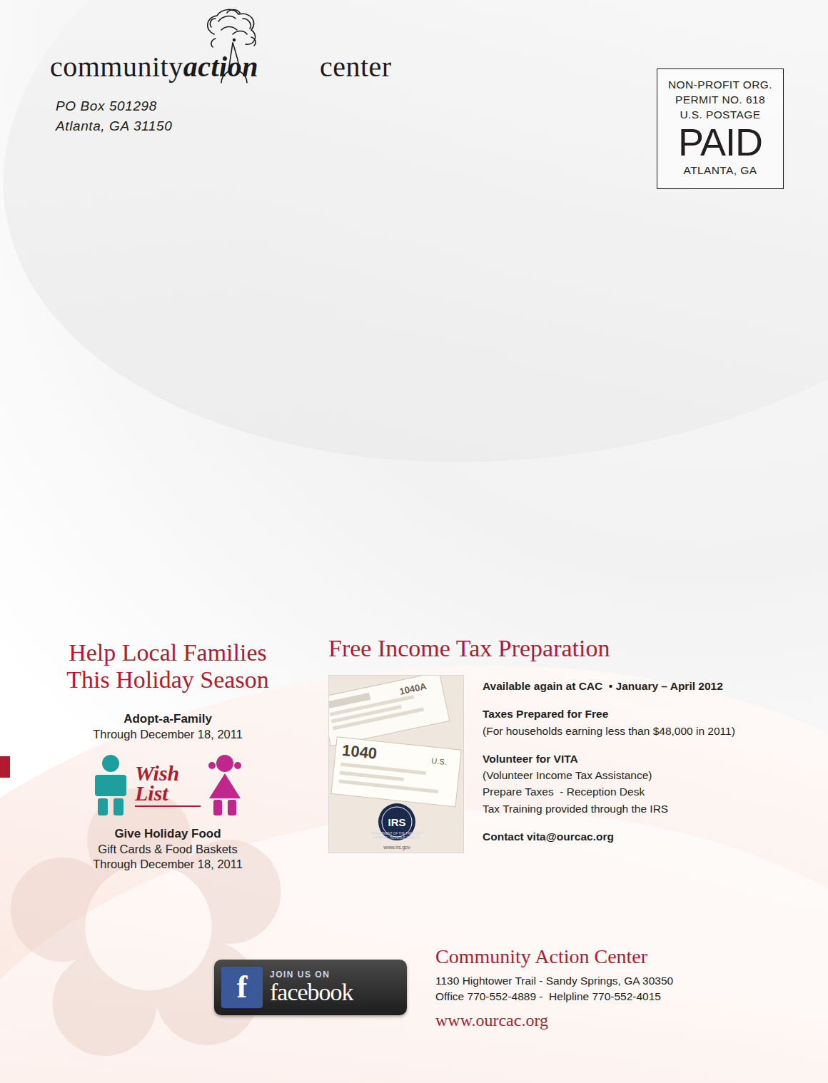✿
communityaction center
PO Box 501298
Atlanta, GA 31150
NON-PROFIT ORG.
PERMIT NO. 618
U.S. POSTAGE
PAID
ATLANTA, GA
Help Local Families
This Holiday Season
Adopt-a-Family
Through December 18, 2011
Wish List
Give Holiday Food
Gift Cards & Food Baskets
Through December 18, 2011
Free Income Tax Preparation
1040A 1040 U.S. IRS DEPARTMENT OF THE TREASURY INTERNAL REVENUE SERVICE www.irs.gov
Available again at CAC • January – April 2012
Taxes Prepared for Free
(For households earning less than $48,000 in 2011)
Volunteer for VITA
(Volunteer Income Tax Assistance)
Prepare Taxes - Reception Desk
Tax Training provided through the IRS
Contact vita@ourcac.org
f
JOIN US ON
facebook
Community Action Center
1130 Hightower Trail - Sandy Springs, GA 30350
Office 770-552-4889 - Helpline 770-552-4015
www.ourcac.org